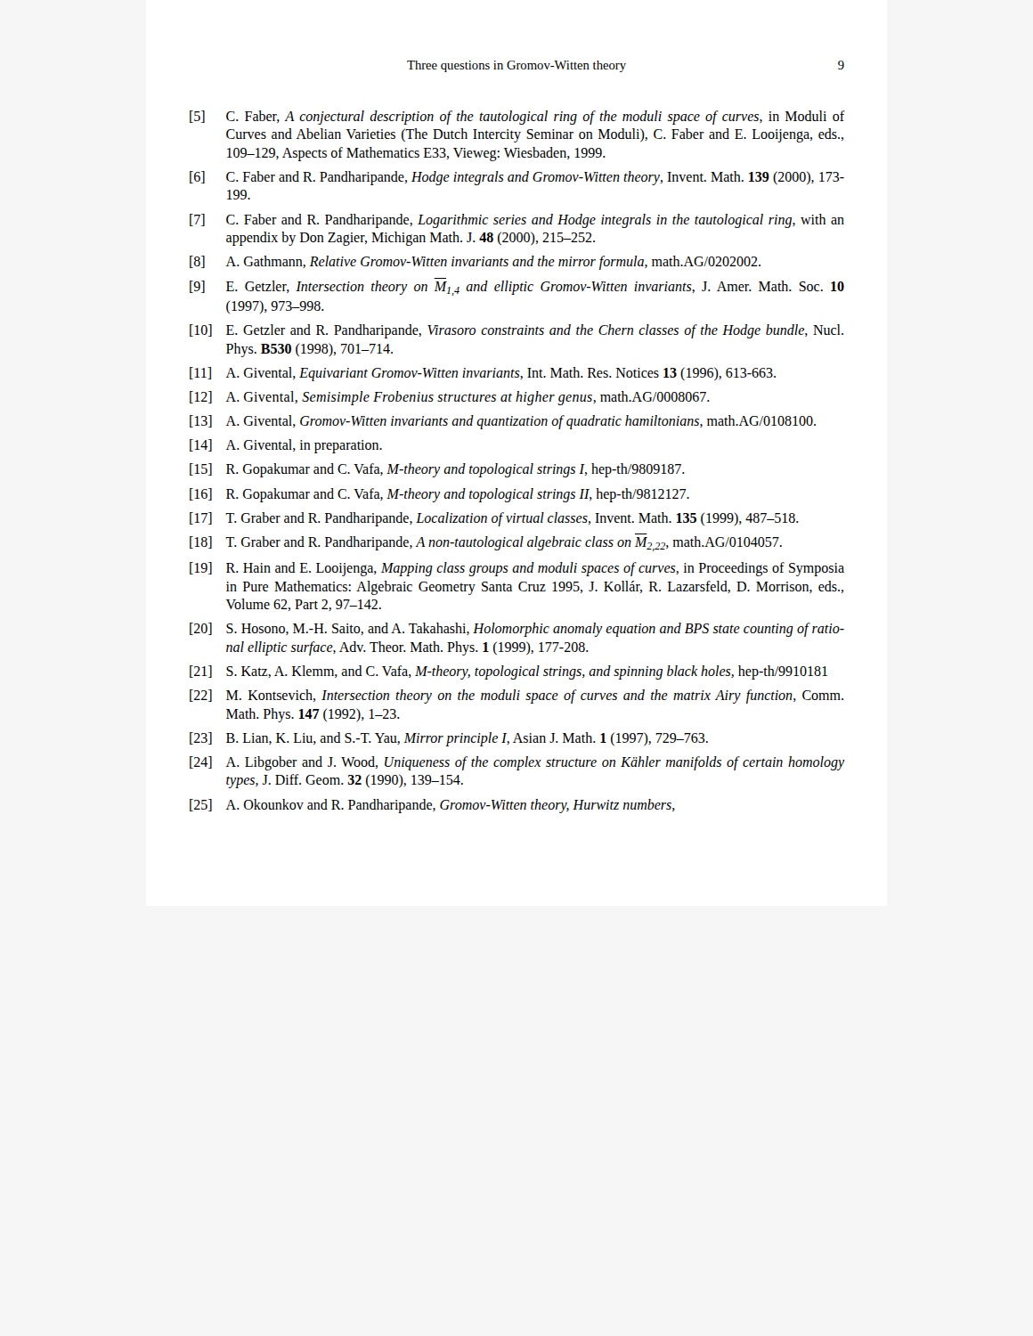Three questions in Gromov-Witten theory 9
[5] C. Faber, A conjectural description of the tautological ring of the moduli space of curves, in Moduli of Curves and Abelian Varieties (The Dutch Intercity Seminar on Moduli), C. Faber and E. Looijenga, eds., 109–129, Aspects of Mathematics E33, Vieweg: Wiesbaden, 1999.
[6] C. Faber and R. Pandharipande, Hodge integrals and Gromov-Witten theory, Invent. Math. 139 (2000), 173-199.
[7] C. Faber and R. Pandharipande, Logarithmic series and Hodge integrals in the tautological ring, with an appendix by Don Zagier, Michigan Math. J. 48 (2000), 215–252.
[8] A. Gathmann, Relative Gromov-Witten invariants and the mirror formula, math.AG/0202002.
[9] E. Getzler, Intersection theory on M 1,4 and elliptic Gromov-Witten invariants, J. Amer. Math. Soc. 10 (1997), 973–998.
[10] E. Getzler and R. Pandharipande, Virasoro constraints and the Chern classes of the Hodge bundle, Nucl. Phys. B530 (1998), 701–714.
[11] A. Givental, Equivariant Gromov-Witten invariants, Int. Math. Res. Notices 13 (1996), 613-663.
[12] A. Givental, Semisimple Frobenius structures at higher genus, math.AG/0008067.
[13] A. Givental, Gromov-Witten invariants and quantization of quadratic hamiltonians, math.AG/0108100.
[14] A. Givental, in preparation.
[15] R. Gopakumar and C. Vafa, M-theory and topological strings I, hep-th/9809187.
[16] R. Gopakumar and C. Vafa, M-theory and topological strings II, hep-th/9812127.
[17] T. Graber and R. Pandharipande, Localization of virtual classes, Invent. Math. 135 (1999), 487–518.
[18] T. Graber and R. Pandharipande, A non-tautological algebraic class on M 2,22, math.AG/0104057.
[19] R. Hain and E. Looijenga, Mapping class groups and moduli spaces of curves, in Proceedings of Symposia in Pure Mathematics: Algebraic Geometry Santa Cruz 1995, J. Kollár, R. Lazarsfeld, D. Morrison, eds., Volume 62, Part 2, 97–142.
[20] S. Hosono, M.-H. Saito, and A. Takahashi, Holomorphic anomaly equation and BPS state counting of rational elliptic surface, Adv. Theor. Math. Phys. 1 (1999), 177-208.
[21] S. Katz, A. Klemm, and C. Vafa, M-theory, topological strings, and spinning black holes, hep-th/9910181
[22] M. Kontsevich, Intersection theory on the moduli space of curves and the matrix Airy function, Comm. Math. Phys. 147 (1992), 1–23.
[23] B. Lian, K. Liu, and S.-T. Yau, Mirror principle I, Asian J. Math. 1 (1997), 729–763.
[24] A. Libgober and J. Wood, Uniqueness of the complex structure on Kähler manifolds of certain homology types, J. Diff. Geom. 32 (1990), 139–154.
[25] A. Okounkov and R. Pandharipande, Gromov-Witten theory, Hurwitz numbers,